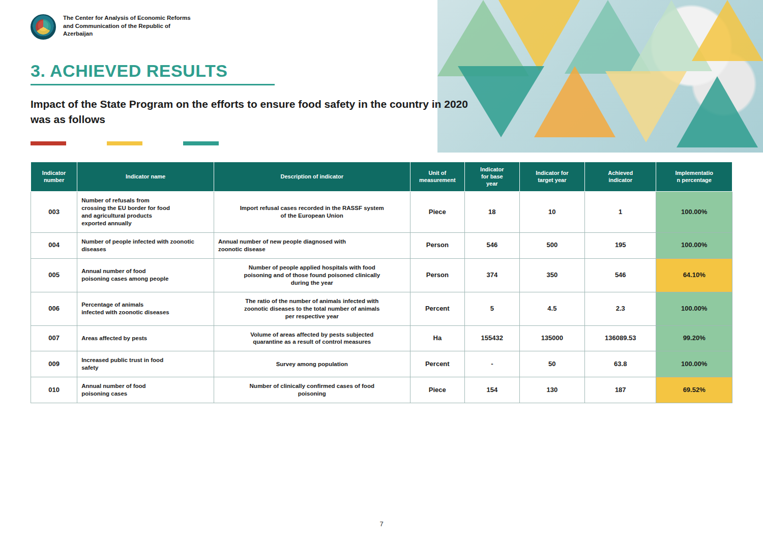The Center for Analysis of Economic Reforms
and Communication of the Republic of
Azerbaijan
3. ACHIEVED RESULTS
Impact of the State Program on the efforts to ensure food safety in the country in 2020 was as follows
| Indicator number | Indicator name | Description of indicator | Unit of measurement | Indicator for base year | Indicator for target year | Achieved indicator | Implementatio n percentage |
| --- | --- | --- | --- | --- | --- | --- | --- |
| 003 | Number of refusals from crossing the EU border for food and agricultural products exported annually | Import refusal cases recorded in the RASSF system of the European Union | Piece | 18 | 10 | 1 | 100.00% |
| 004 | Number of people infected with zoonotic diseases | Annual number of new people diagnosed with zoonotic disease | Person | 546 | 500 | 195 | 100.00% |
| 005 | Annual number of food poisoning cases among people | Number of people applied hospitals with food poisoning and of those found poisoned clinically during the year | Person | 374 | 350 | 546 | 64.10% |
| 006 | Percentage of animals infected with zoonotic diseases | The ratio of the number of animals infected with zoonotic diseases to the total number of animals per respective year | Percent | 5 | 4.5 | 2.3 | 100.00% |
| 007 | Areas affected by pests | Volume of areas affected by pests subjected quarantine as a result of control measures | Ha | 155432 | 135000 | 136089.53 | 99.20% |
| 009 | Increased public trust in food safety | Survey among population | Percent | - | 50 | 63.8 | 100.00% |
| 010 | Annual number of food poisoning cases | Number of clinically confirmed cases of food poisoning | Piece | 154 | 130 | 187 | 69.52% |
7